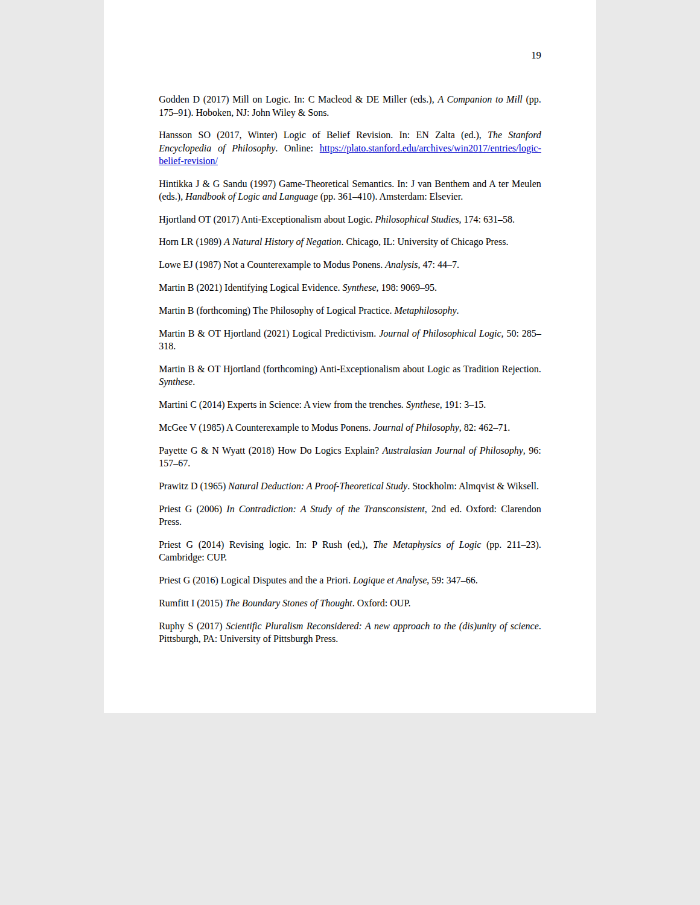19
Godden D (2017) Mill on Logic. In: C Macleod & DE Miller (eds.), A Companion to Mill (pp. 175–91). Hoboken, NJ: John Wiley & Sons.
Hansson SO (2017, Winter) Logic of Belief Revision. In: EN Zalta (ed.), The Stanford Encyclopedia of Philosophy. Online: https://plato.stanford.edu/archives/win2017/entries/logic-belief-revision/
Hintikka J & G Sandu (1997) Game-Theoretical Semantics. In: J van Benthem and A ter Meulen (eds.), Handbook of Logic and Language (pp. 361–410). Amsterdam: Elsevier.
Hjortland OT (2017) Anti-Exceptionalism about Logic. Philosophical Studies, 174: 631–58.
Horn LR (1989) A Natural History of Negation. Chicago, IL: University of Chicago Press.
Lowe EJ (1987) Not a Counterexample to Modus Ponens. Analysis, 47: 44–7.
Martin B (2021) Identifying Logical Evidence. Synthese, 198: 9069–95.
Martin B (forthcoming) The Philosophy of Logical Practice. Metaphilosophy.
Martin B & OT Hjortland (2021) Logical Predictivism. Journal of Philosophical Logic, 50: 285–318.
Martin B & OT Hjortland (forthcoming) Anti-Exceptionalism about Logic as Tradition Rejection. Synthese.
Martini C (2014) Experts in Science: A view from the trenches. Synthese, 191: 3–15.
McGee V (1985) A Counterexample to Modus Ponens. Journal of Philosophy, 82: 462–71.
Payette G & N Wyatt (2018) How Do Logics Explain? Australasian Journal of Philosophy, 96: 157–67.
Prawitz D (1965) Natural Deduction: A Proof-Theoretical Study. Stockholm: Almqvist & Wiksell.
Priest G (2006) In Contradiction: A Study of the Transconsistent, 2nd ed. Oxford: Clarendon Press.
Priest G (2014) Revising logic. In: P Rush (ed,), The Metaphysics of Logic (pp. 211–23). Cambridge: CUP.
Priest G (2016) Logical Disputes and the a Priori. Logique et Analyse, 59: 347–66.
Rumfitt I (2015) The Boundary Stones of Thought. Oxford: OUP.
Ruphy S (2017) Scientific Pluralism Reconsidered: A new approach to the (dis)unity of science. Pittsburgh, PA: University of Pittsburgh Press.